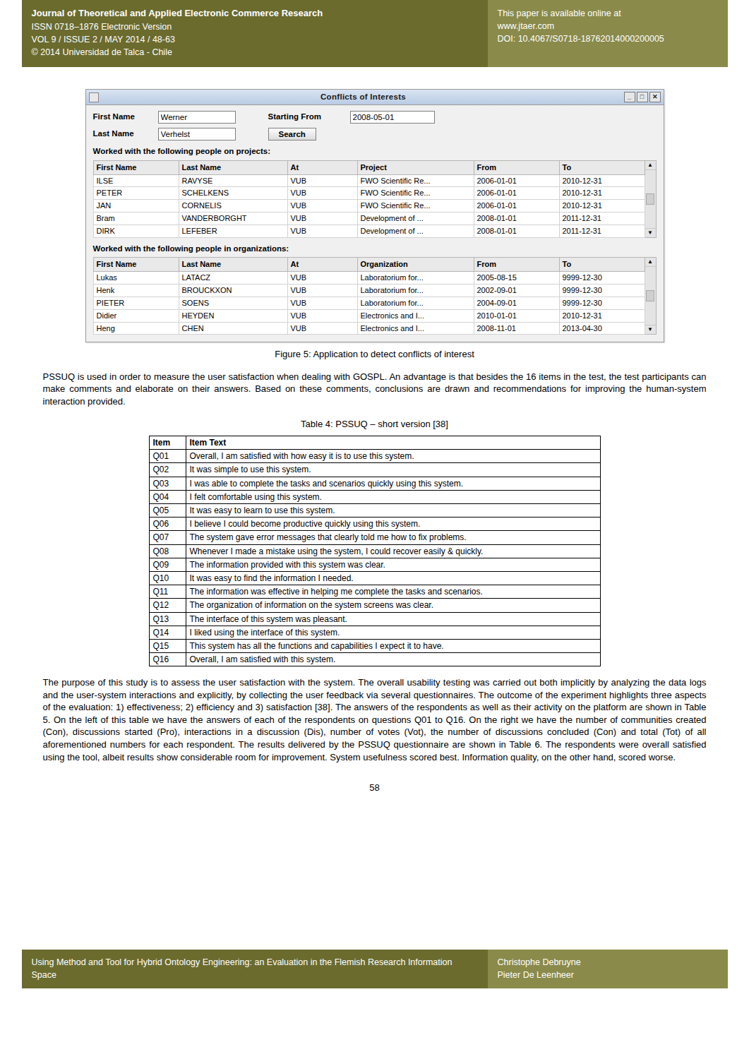Journal of Theoretical and Applied Electronic Commerce Research
ISSN 0718–1876 Electronic Version
VOL 9 / ISSUE 2 / MAY 2014 / 48-63
© 2014 Universidad de Talca - Chile
This paper is available online at
www.jtaer.com
DOI: 10.4067/S0718-18762014000200005
Conflicts of Interests _□✕
First Name Starting From
Last Name Search
Worked with the following people on projects:
| First Name | Last Name | At | Project | From | To |
| --- | --- | --- | --- | --- | --- |
| ILSE | RAVYSE | VUB | FWO Scientific Re... | 2006-01-01 | 2010-12-31 |
| PETER | SCHELKENS | VUB | FWO Scientific Re... | 2006-01-01 | 2010-12-31 |
| JAN | CORNELIS | VUB | FWO Scientific Re... | 2006-01-01 | 2010-12-31 |
| Bram | VANDERBORGHT | VUB | Development of ... | 2008-01-01 | 2011-12-31 |
| DIRK | LEFEBER | VUB | Development of ... | 2008-01-01 | 2011-12-31 |
▲
▼
Worked with the following people in organizations:
| First Name | Last Name | At | Organization | From | To |
| --- | --- | --- | --- | --- | --- |
| Lukas | LATACZ | VUB | Laboratorium for... | 2005-08-15 | 9999-12-30 |
| Henk | BROUCKXON | VUB | Laboratorium for... | 2002-09-01 | 9999-12-30 |
| PIETER | SOENS | VUB | Laboratorium for... | 2004-09-01 | 9999-12-30 |
| Didier | HEYDEN | VUB | Electronics and I... | 2010-01-01 | 2010-12-31 |
| Heng | CHEN | VUB | Electronics and I... | 2008-11-01 | 2013-04-30 |
▲
▼
Figure 5: Application to detect conflicts of interest
PSSUQ is used in order to measure the user satisfaction when dealing with GOSPL. An advantage is that besides the 16 items in the test, the test participants can make comments and elaborate on their answers. Based on these comments, conclusions are drawn and recommendations for improving the human-system interaction provided.
Table 4: PSSUQ – short version [38]
| Item | Item Text |
| --- | --- |
| Q01 | Overall, I am satisfied with how easy it is to use this system. |
| Q02 | It was simple to use this system. |
| Q03 | I was able to complete the tasks and scenarios quickly using this system. |
| Q04 | I felt comfortable using this system. |
| Q05 | It was easy to learn to use this system. |
| Q06 | I believe I could become productive quickly using this system. |
| Q07 | The system gave error messages that clearly told me how to fix problems. |
| Q08 | Whenever I made a mistake using the system, I could recover easily & quickly. |
| Q09 | The information provided with this system was clear. |
| Q10 | It was easy to find the information I needed. |
| Q11 | The information was effective in helping me complete the tasks and scenarios. |
| Q12 | The organization of information on the system screens was clear. |
| Q13 | The interface of this system was pleasant. |
| Q14 | I liked using the interface of this system. |
| Q15 | This system has all the functions and capabilities I expect it to have. |
| Q16 | Overall, I am satisfied with this system. |
The purpose of this study is to assess the user satisfaction with the system. The overall usability testing was carried out both implicitly by analyzing the data logs and the user-system interactions and explicitly, by collecting the user feedback via several questionnaires. The outcome of the experiment highlights three aspects of the evaluation: 1) effectiveness; 2) efficiency and 3) satisfaction [38]. The answers of the respondents as well as their activity on the platform are shown in Table 5. On the left of this table we have the answers of each of the respondents on questions Q01 to Q16. On the right we have the number of communities created (Con), discussions started (Pro), interactions in a discussion (Dis), number of votes (Vot), the number of discussions concluded (Con) and total (Tot) of all aforementioned numbers for each respondent. The results delivered by the PSSUQ questionnaire are shown in Table 6. The respondents were overall satisfied using the tool, albeit results show considerable room for improvement. System usefulness scored best. Information quality, on the other hand, scored worse.
58
Using Method and Tool for Hybrid Ontology Engineering: an Evaluation in the Flemish Research Information Space
Christophe Debruyne
Pieter De Leenheer